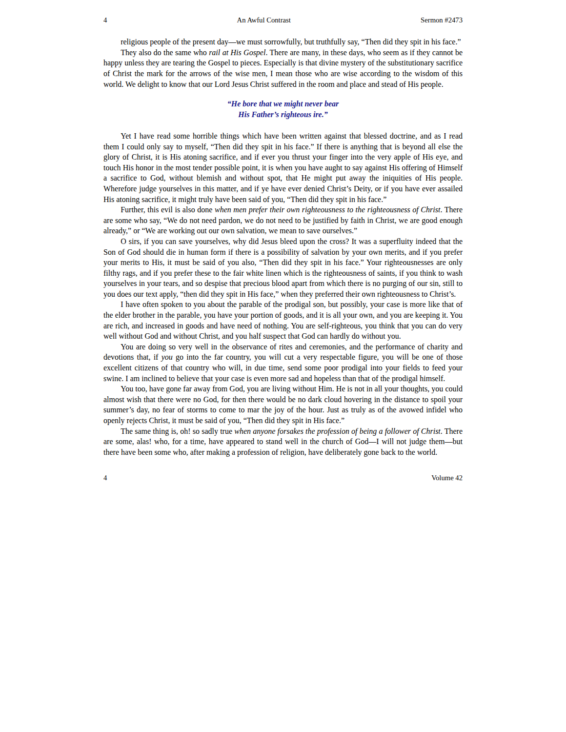4 An Awful Contrast Sermon #2473
religious people of the present day—we must sorrowfully, but truthfully say, “Then did they spit in his face.”
They also do the same who rail at His Gospel. There are many, in these days, who seem as if they cannot be happy unless they are tearing the Gospel to pieces. Especially is that divine mystery of the substitutionary sacrifice of Christ the mark for the arrows of the wise men, I mean those who are wise according to the wisdom of this world. We delight to know that our Lord Jesus Christ suffered in the room and place and stead of His people.
“He bore that we might never bear
His Father’s righteous ire.”
Yet I have read some horrible things which have been written against that blessed doctrine, and as I read them I could only say to myself, “Then did they spit in his face.” If there is anything that is beyond all else the glory of Christ, it is His atoning sacrifice, and if ever you thrust your finger into the very apple of His eye, and touch His honor in the most tender possible point, it is when you have aught to say against His offering of Himself a sacrifice to God, without blemish and without spot, that He might put away the iniquities of His people. Wherefore judge yourselves in this matter, and if ye have ever denied Christ’s Deity, or if you have ever assailed His atoning sacrifice, it might truly have been said of you, “Then did they spit in his face.”
Further, this evil is also done when men prefer their own righteousness to the righteousness of Christ. There are some who say, “We do not need pardon, we do not need to be justified by faith in Christ, we are good enough already,” or “We are working out our own salvation, we mean to save ourselves.”
O sirs, if you can save yourselves, why did Jesus bleed upon the cross? It was a superfluity indeed that the Son of God should die in human form if there is a possibility of salvation by your own merits, and if you prefer your merits to His, it must be said of you also, “Then did they spit in his face.” Your righteousnesses are only filthy rags, and if you prefer these to the fair white linen which is the righteousness of saints, if you think to wash yourselves in your tears, and so despise that precious blood apart from which there is no purging of our sin, still to you does our text apply, “then did they spit in His face,” when they preferred their own righteousness to Christ’s.
I have often spoken to you about the parable of the prodigal son, but possibly, your case is more like that of the elder brother in the parable, you have your portion of goods, and it is all your own, and you are keeping it. You are rich, and increased in goods and have need of nothing. You are self-righteous, you think that you can do very well without God and without Christ, and you half suspect that God can hardly do without you.
You are doing so very well in the observance of rites and ceremonies, and the performance of charity and devotions that, if you go into the far country, you will cut a very respectable figure, you will be one of those excellent citizens of that country who will, in due time, send some poor prodigal into your fields to feed your swine. I am inclined to believe that your case is even more sad and hopeless than that of the prodigal himself.
You too, have gone far away from God, you are living without Him. He is not in all your thoughts, you could almost wish that there were no God, for then there would be no dark cloud hovering in the distance to spoil your summer’s day, no fear of storms to come to mar the joy of the hour. Just as truly as of the avowed infidel who openly rejects Christ, it must be said of you, “Then did they spit in His face.”
The same thing is, oh! so sadly true when anyone forsakes the profession of being a follower of Christ. There are some, alas! who, for a time, have appeared to stand well in the church of God—I will not judge them—but there have been some who, after making a profession of religion, have deliberately gone back to the world.
4 Volume 42